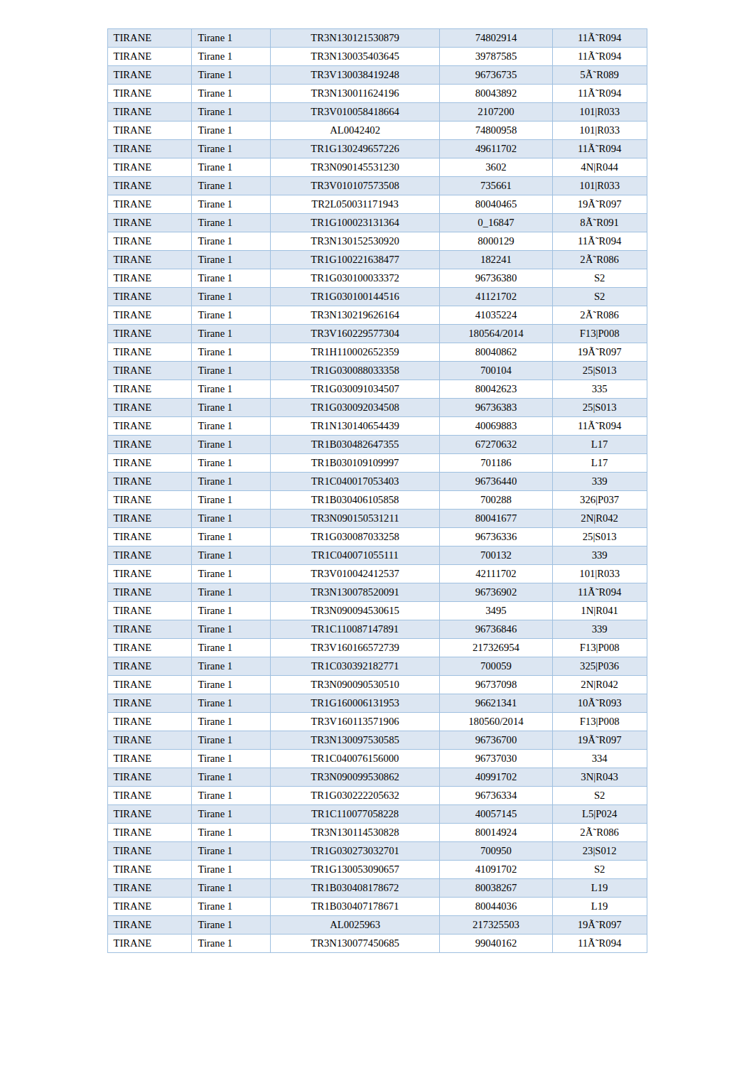| TIRANE | Tirane 1 | TR3N130121530879 | 74802914 | 11Ã˜R094 |
| TIRANE | Tirane 1 | TR3N130035403645 | 39787585 | 11Ã˜R094 |
| TIRANE | Tirane 1 | TR3V130038419248 | 96736735 | 5Ã˜R089 |
| TIRANE | Tirane 1 | TR3N130011624196 | 80043892 | 11Ã˜R094 |
| TIRANE | Tirane 1 | TR3V010058418664 | 2107200 | 101/R033 |
| TIRANE | Tirane 1 | AL0042402 | 74800958 | 101/R033 |
| TIRANE | Tirane 1 | TR1G130249657226 | 49611702 | 11Ã˜R094 |
| TIRANE | Tirane 1 | TR3N090145531230 | 3602 | 4N/R044 |
| TIRANE | Tirane 1 | TR3V010107573508 | 735661 | 101/R033 |
| TIRANE | Tirane 1 | TR2L050031171943 | 80040465 | 19Ã˜R097 |
| TIRANE | Tirane 1 | TR1G100023131364 | 0_16847 | 8Ã˜R091 |
| TIRANE | Tirane 1 | TR3N130152530920 | 8000129 | 11Ã˜R094 |
| TIRANE | Tirane 1 | TR1G100221638477 | 182241 | 2Ã˜R086 |
| TIRANE | Tirane 1 | TR1G030100033372 | 96736380 | S2 |
| TIRANE | Tirane 1 | TR1G030100144516 | 41121702 | S2 |
| TIRANE | Tirane 1 | TR3N130219626164 | 41035224 | 2Ã˜R086 |
| TIRANE | Tirane 1 | TR3V160229577304 | 180564/2014 | F13/P008 |
| TIRANE | Tirane 1 | TR1H110002652359 | 80040862 | 19Ã˜R097 |
| TIRANE | Tirane 1 | TR1G030088033358 | 700104 | 25/S013 |
| TIRANE | Tirane 1 | TR1G030091034507 | 80042623 | 335 |
| TIRANE | Tirane 1 | TR1G030092034508 | 96736383 | 25/S013 |
| TIRANE | Tirane 1 | TR1N130140654439 | 40069883 | 11Ã˜R094 |
| TIRANE | Tirane 1 | TR1B030482647355 | 67270632 | L17 |
| TIRANE | Tirane 1 | TR1B030109109997 | 701186 | L17 |
| TIRANE | Tirane 1 | TR1C040017053403 | 96736440 | 339 |
| TIRANE | Tirane 1 | TR1B030406105858 | 700288 | 326/P037 |
| TIRANE | Tirane 1 | TR3N090150531211 | 80041677 | 2N/R042 |
| TIRANE | Tirane 1 | TR1G030087033258 | 96736336 | 25/S013 |
| TIRANE | Tirane 1 | TR1C040071055111 | 700132 | 339 |
| TIRANE | Tirane 1 | TR3V010042412537 | 42111702 | 101/R033 |
| TIRANE | Tirane 1 | TR3N130078520091 | 96736902 | 11Ã˜R094 |
| TIRANE | Tirane 1 | TR3N090094530615 | 3495 | 1N/R041 |
| TIRANE | Tirane 1 | TR1C110087147891 | 96736846 | 339 |
| TIRANE | Tirane 1 | TR3V160166572739 | 217326954 | F13/P008 |
| TIRANE | Tirane 1 | TR1C030392182771 | 700059 | 325/P036 |
| TIRANE | Tirane 1 | TR3N090090530510 | 96737098 | 2N/R042 |
| TIRANE | Tirane 1 | TR1G160006131953 | 96621341 | 10Ã˜R093 |
| TIRANE | Tirane 1 | TR3V160113571906 | 180560/2014 | F13/P008 |
| TIRANE | Tirane 1 | TR3N130097530585 | 96736700 | 19Ã˜R097 |
| TIRANE | Tirane 1 | TR1C040076156000 | 96737030 | 334 |
| TIRANE | Tirane 1 | TR3N090099530862 | 40991702 | 3N/R043 |
| TIRANE | Tirane 1 | TR1G030222205632 | 96736334 | S2 |
| TIRANE | Tirane 1 | TR1C110077058228 | 40057145 | L5/P024 |
| TIRANE | Tirane 1 | TR3N130114530828 | 80014924 | 2Ã˜R086 |
| TIRANE | Tirane 1 | TR1G030273032701 | 700950 | 23/S012 |
| TIRANE | Tirane 1 | TR1G130053090657 | 41091702 | S2 |
| TIRANE | Tirane 1 | TR1B030408178672 | 80038267 | L19 |
| TIRANE | Tirane 1 | TR1B030407178671 | 80044036 | L19 |
| TIRANE | Tirane 1 | AL0025963 | 217325503 | 19Ã˜R097 |
| TIRANE | Tirane 1 | TR3N130077450685 | 99040162 | 11Ã˜R094 |